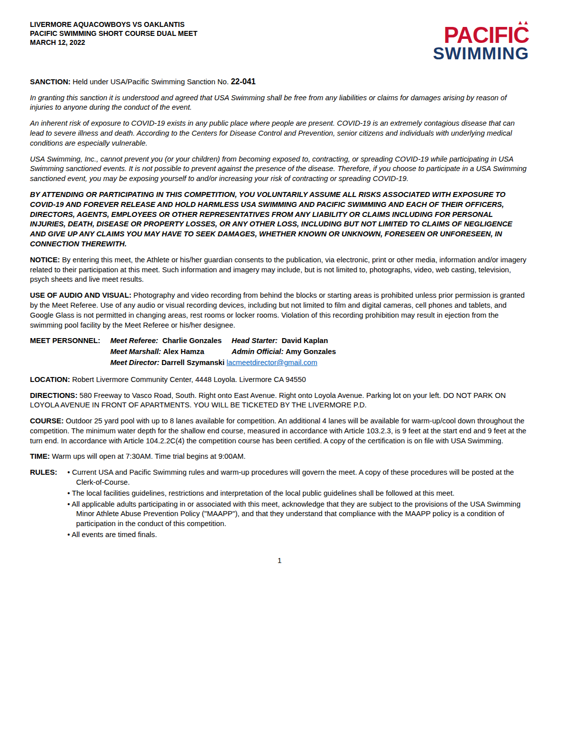Livermore Aquacowboys vs Oaklantis
Pacific Swimming Short Course Dual Meet
March 12, 2022
▲▲
PACIFIC
SWIMMING
SANCTION: Held under USA/Pacific Swimming Sanction No. 22-041
In granting this sanction it is understood and agreed that USA Swimming shall be free from any liabilities or claims for damages arising by reason of injuries to anyone during the conduct of the event.
An inherent risk of exposure to COVID-19 exists in any public place where people are present. COVID-19 is an extremely contagious disease that can lead to severe illness and death. According to the Centers for Disease Control and Prevention, senior citizens and individuals with underlying medical conditions are especially vulnerable.
USA Swimming, Inc., cannot prevent you (or your children) from becoming exposed to, contracting, or spreading COVID-19 while participating in USA Swimming sanctioned events. It is not possible to prevent against the presence of the disease. Therefore, if you choose to participate in a USA Swimming sanctioned event, you may be exposing yourself to and/or increasing your risk of contracting or spreading COVID-19.
By attending or participating in this competition, you voluntarily assume all risks associated with exposure to COVID-19 and forever release and hold harmless USA Swimming and Pacific Swimming and each of their officers, directors, agents, employees or other representatives from any liability or claims including for personal injuries, death, disease or property losses, or any other loss, including but not limited to claims of negligence and give up any claims you may have to seek damages, whether known or unknown, foreseen or unforeseen, in connection therewith.
NOTICE: By entering this meet, the Athlete or his/her guardian consents to the publication, via electronic, print or other media, information and/or imagery related to their participation at this meet. Such information and imagery may include, but is not limited to, photographs, video, web casting, television, psych sheets and live meet results.
USE OF AUDIO AND VISUAL: Photography and video recording from behind the blocks or starting areas is prohibited unless prior permission is granted by the Meet Referee. Use of any audio or visual recording devices, including but not limited to film and digital cameras, cell phones and tablets, and Google Glass is not permitted in changing areas, rest rooms or locker rooms. Violation of this recording prohibition may result in ejection from the swimming pool facility by the Meet Referee or his/her designee.
| MEET PERSONNEL: | Meet Referee: Charlie Gonzales | Head Starter: David Kaplan |
| | Meet Marshall: Alex Hamza | Admin Official: Amy Gonzales |
| | Meet Director: Darrell Szymanski lacmeetdirector@gmail.com |
LOCATION: Robert Livermore Community Center, 4448 Loyola. Livermore CA 94550
DIRECTIONS: 580 Freeway to Vasco Road, South. Right onto East Avenue. Right onto Loyola Avenue. Parking lot on your left. DO NOT PARK ON LOYOLA AVENUE IN FRONT OF APARTMENTS. YOU WILL BE TICKETED BY THE LIVERMORE P.D.
COURSE: Outdoor 25 yard pool with up to 8 lanes available for competition. An additional 4 lanes will be available for warm-up/cool down throughout the competition. The minimum water depth for the shallow end course, measured in accordance with Article 103.2.3, is 9 feet at the start end and 9 feet at the turn end. In accordance with Article 104.2.2C(4) the competition course has been certified. A copy of the certification is on file with USA Swimming.
TIME: Warm ups will open at 7:30AM. Time trial begins at 9:00AM.
RULES:
• Current USA and Pacific Swimming rules and warm-up procedures will govern the meet. A copy of these procedures will be posted at the Clerk-of-Course.
• The local facilities guidelines, restrictions and interpretation of the local public guidelines shall be followed at this meet.
• All applicable adults participating in or associated with this meet, acknowledge that they are subject to the provisions of the USA Swimming Minor Athlete Abuse Prevention Policy ("MAAPP"), and that they understand that compliance with the MAAPP policy is a condition of participation in the conduct of this competition.
• All events are timed finals.
1